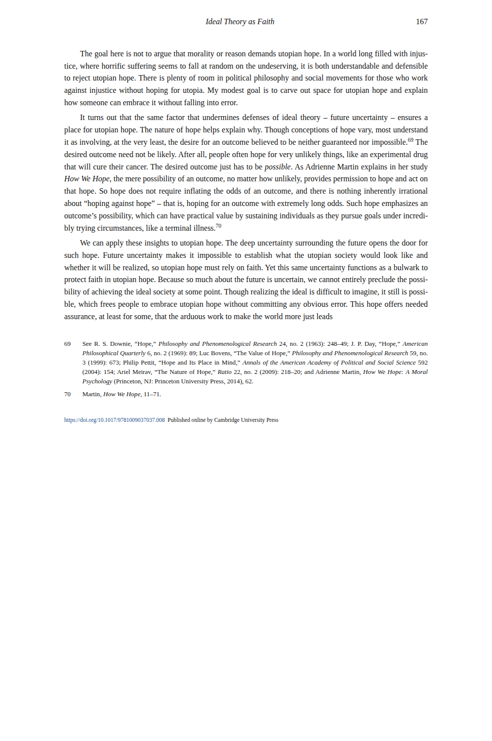Ideal Theory as Faith 167
The goal here is not to argue that morality or reason demands utopian hope. In a world long filled with injustice, where horrific suffering seems to fall at random on the undeserving, it is both understandable and defensible to reject utopian hope. There is plenty of room in political philosophy and social movements for those who work against injustice without hoping for utopia. My modest goal is to carve out space for utopian hope and explain how someone can embrace it without falling into error.
It turns out that the same factor that undermines defenses of ideal theory – future uncertainty – ensures a place for utopian hope. The nature of hope helps explain why. Though conceptions of hope vary, most understand it as involving, at the very least, the desire for an outcome believed to be neither guaranteed nor impossible.69 The desired outcome need not be likely. After all, people often hope for very unlikely things, like an experimental drug that will cure their cancer. The desired outcome just has to be possible. As Adrienne Martin explains in her study How We Hope, the mere possibility of an outcome, no matter how unlikely, provides permission to hope and act on that hope. So hope does not require inflating the odds of an outcome, and there is nothing inherently irrational about “hoping against hope” – that is, hoping for an outcome with extremely long odds. Such hope emphasizes an outcome’s possibility, which can have practical value by sustaining individuals as they pursue goals under incredibly trying circumstances, like a terminal illness.70
We can apply these insights to utopian hope. The deep uncertainty surrounding the future opens the door for such hope. Future uncertainty makes it impossible to establish what the utopian society would look like and whether it will be realized, so utopian hope must rely on faith. Yet this same uncertainty functions as a bulwark to protect faith in utopian hope. Because so much about the future is uncertain, we cannot entirely preclude the possibility of achieving the ideal society at some point. Though realizing the ideal is difficult to imagine, it still is possible, which frees people to embrace utopian hope without committing any obvious error. This hope offers needed assurance, at least for some, that the arduous work to make the world more just leads
69 See R. S. Downie, “Hope,” Philosophy and Phenomenological Research 24, no. 2 (1963): 248–49; J. P. Day, “Hope,” American Philosophical Quarterly 6, no. 2 (1969): 89; Luc Bovens, “The Value of Hope,” Philosophy and Phenomenological Research 59, no. 3 (1999): 673; Philip Pettit, “Hope and Its Place in Mind,” Annals of the American Academy of Political and Social Science 592 (2004): 154; Ariel Meirav, “The Nature of Hope,” Ratio 22, no. 2 (2009): 218–20; and Adrienne Martin, How We Hope: A Moral Psychology (Princeton, NJ: Princeton University Press, 2014), 62.
70 Martin, How We Hope, 11–71.
https://doi.org/10.1017/9781009037037.008 Published online by Cambridge University Press